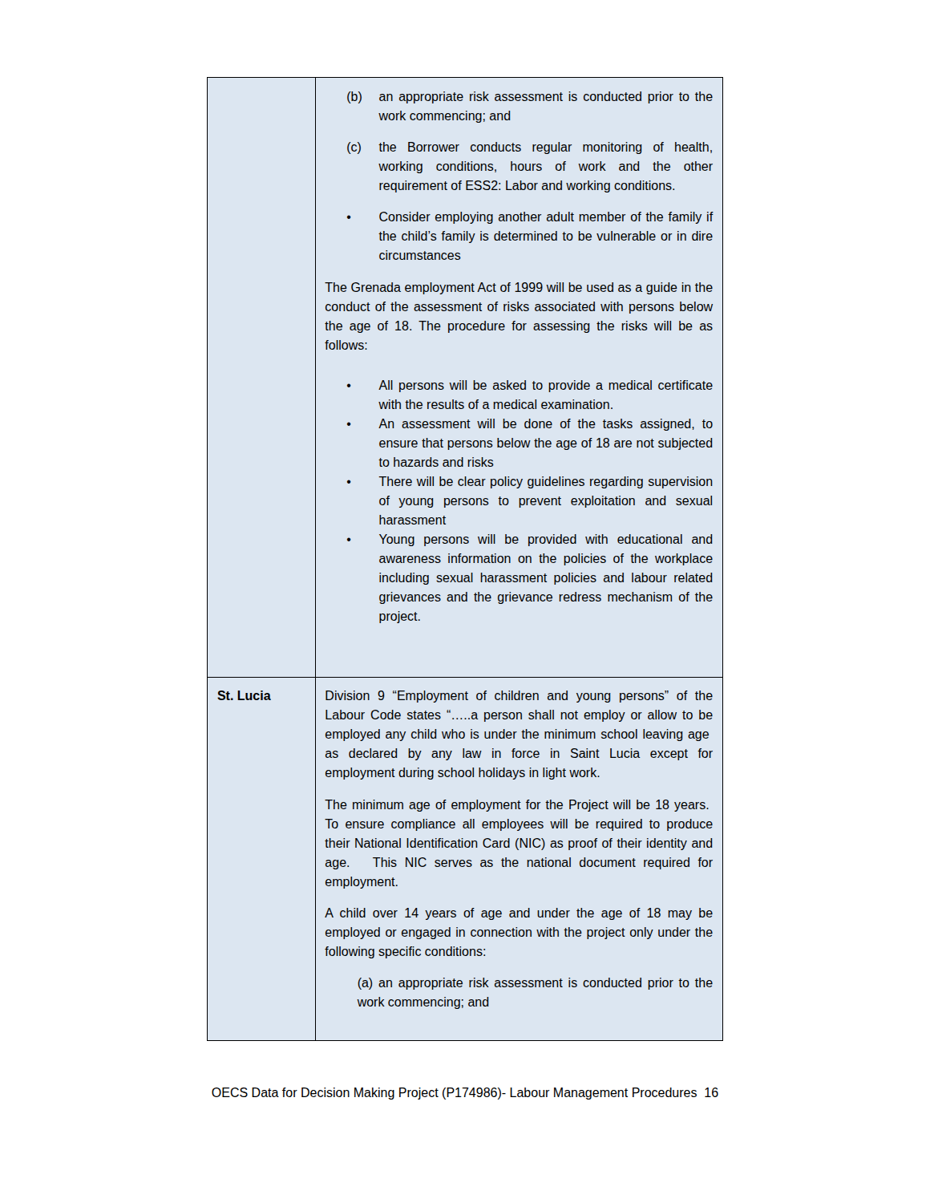| | (b) an appropriate risk assessment is conducted prior to the work commencing; and (c) the Borrower conducts regular monitoring of health, working conditions, hours of work and the other requirement of ESS2: Labor and working conditions. • Consider employing another adult member of the family if the child’s family is determined to be vulnerable or in dire circumstances The Grenada employment Act of 1999 will be used as a guide in the conduct of the assessment of risks associated with persons below the age of 18. The procedure for assessing the risks will be as follows: • All persons will be asked to provide a medical certificate with the results of a medical examination. • An assessment will be done of the tasks assigned, to ensure that persons below the age of 18 are not subjected to hazards and risks • There will be clear policy guidelines regarding supervision of young persons to prevent exploitation and sexual harassment • Young persons will be provided with educational and awareness information on the policies of the workplace including sexual harassment policies and labour related grievances and the grievance redress mechanism of the project. |
| St. Lucia | Division 9 “Employment of children and young persons” of the Labour Code states “…..a person shall not employ or allow to be employed any child who is under the minimum school leaving age as declared by any law in force in Saint Lucia except for employment during school holidays in light work. The minimum age of employment for the Project will be 18 years. To ensure compliance all employees will be required to produce their National Identification Card (NIC) as proof of their identity and age. This NIC serves as the national document required for employment. A child over 14 years of age and under the age of 18 may be employed or engaged in connection with the project only under the following specific conditions: (a) an appropriate risk assessment is conducted prior to the work commencing; and |
OECS Data for Decision Making Project (P174986)- Labour Management Procedures 16